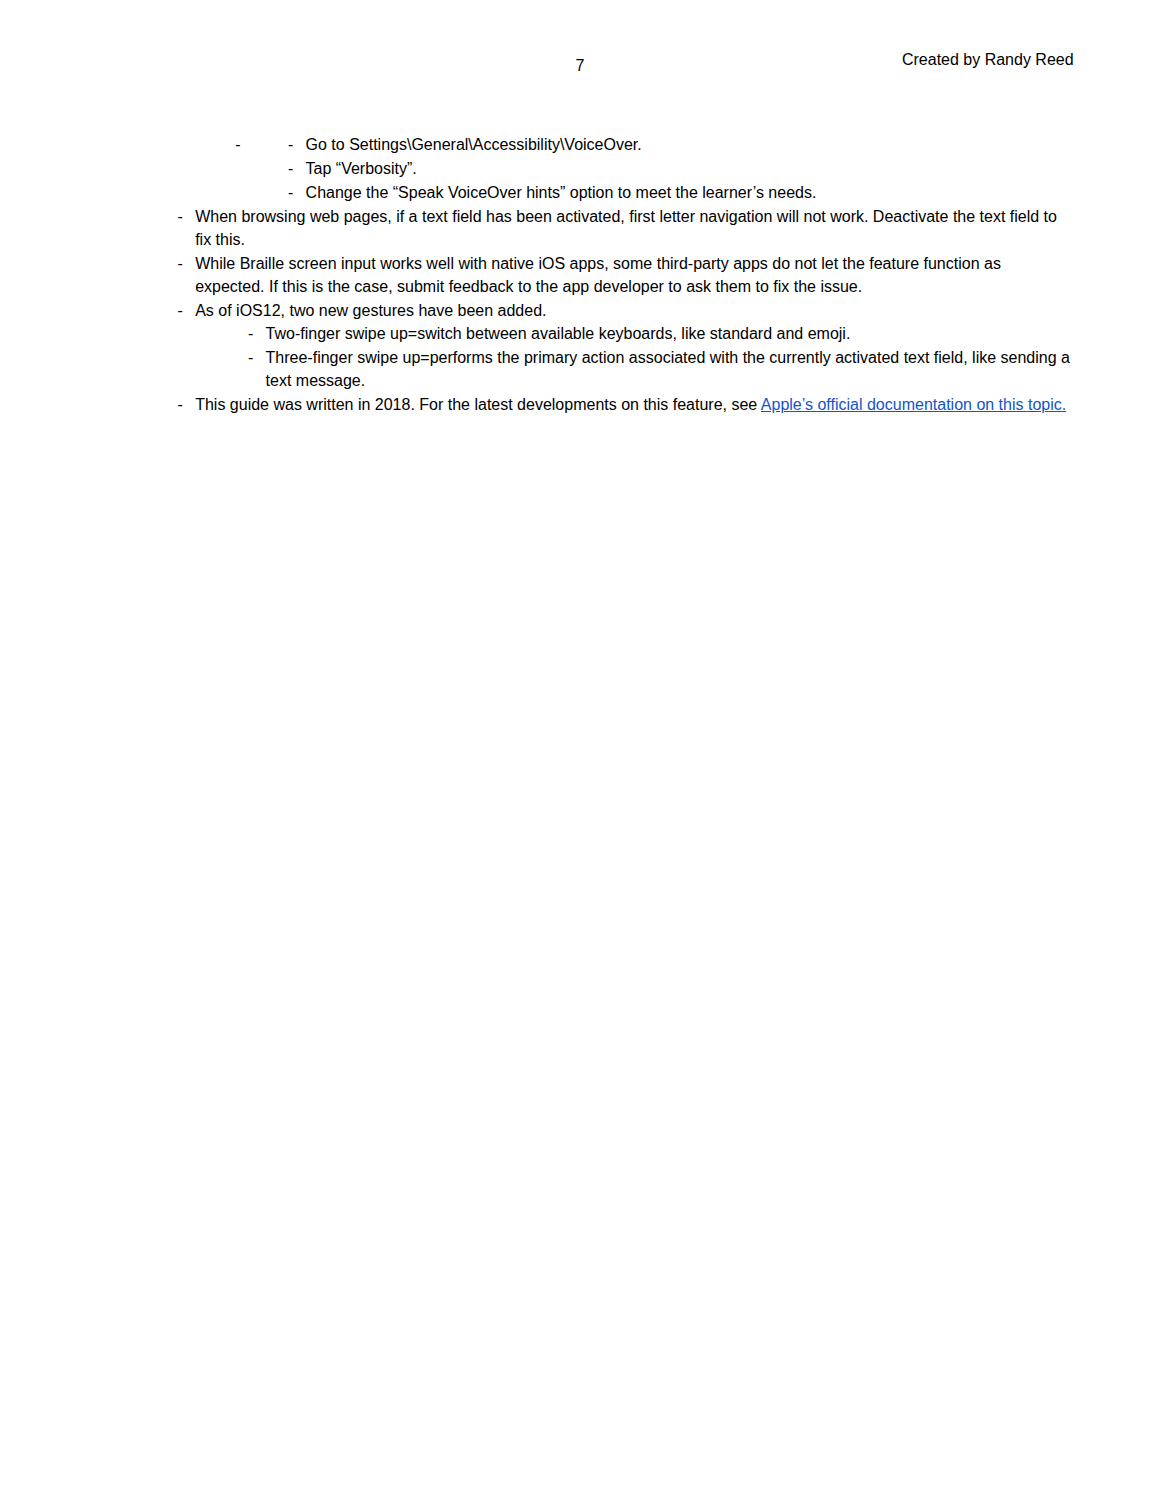Created by Randy Reed
7
Go to Settings\General\Accessibility\VoiceOver.
Tap “Verbosity”.
Change the “Speak VoiceOver hints” option to meet the learner’s needs.
When browsing web pages, if a text field has been activated, first letter navigation will not work. Deactivate the text field to fix this.
While Braille screen input works well with native iOS apps, some third-party apps do not let the feature function as expected. If this is the case, submit feedback to the app developer to ask them to fix the issue.
As of iOS12, two new gestures have been added.
Two-finger swipe up=switch between available keyboards, like standard and emoji.
Three-finger swipe up=performs the primary action associated with the currently activated text field, like sending a text message.
This guide was written in 2018. For the latest developments on this feature, see Apple’s official documentation on this topic.